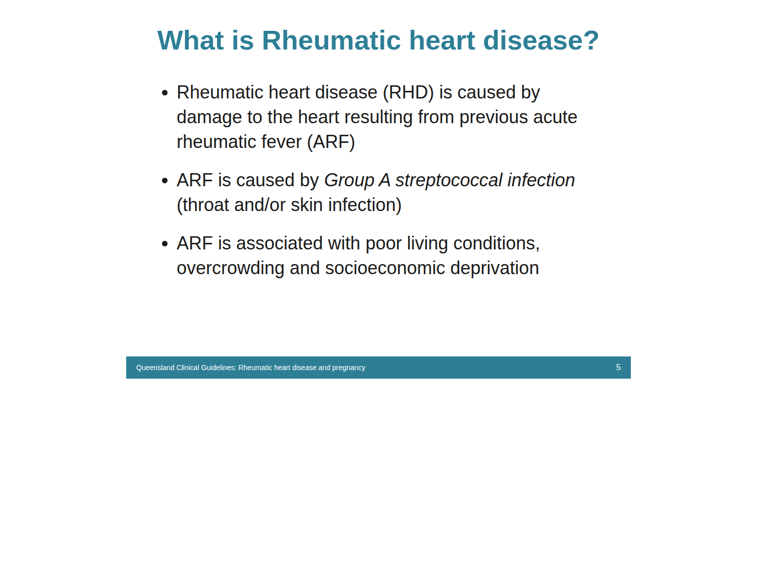What is Rheumatic heart disease?
Rheumatic heart disease (RHD) is caused by damage to the heart resulting from previous acute rheumatic fever (ARF)
ARF is caused by Group A streptococcal infection (throat and/or skin infection)
ARF is associated with poor living conditions, overcrowding and socioeconomic deprivation
Queensland Clinical Guidelines: Rheumatic heart disease and pregnancy 5